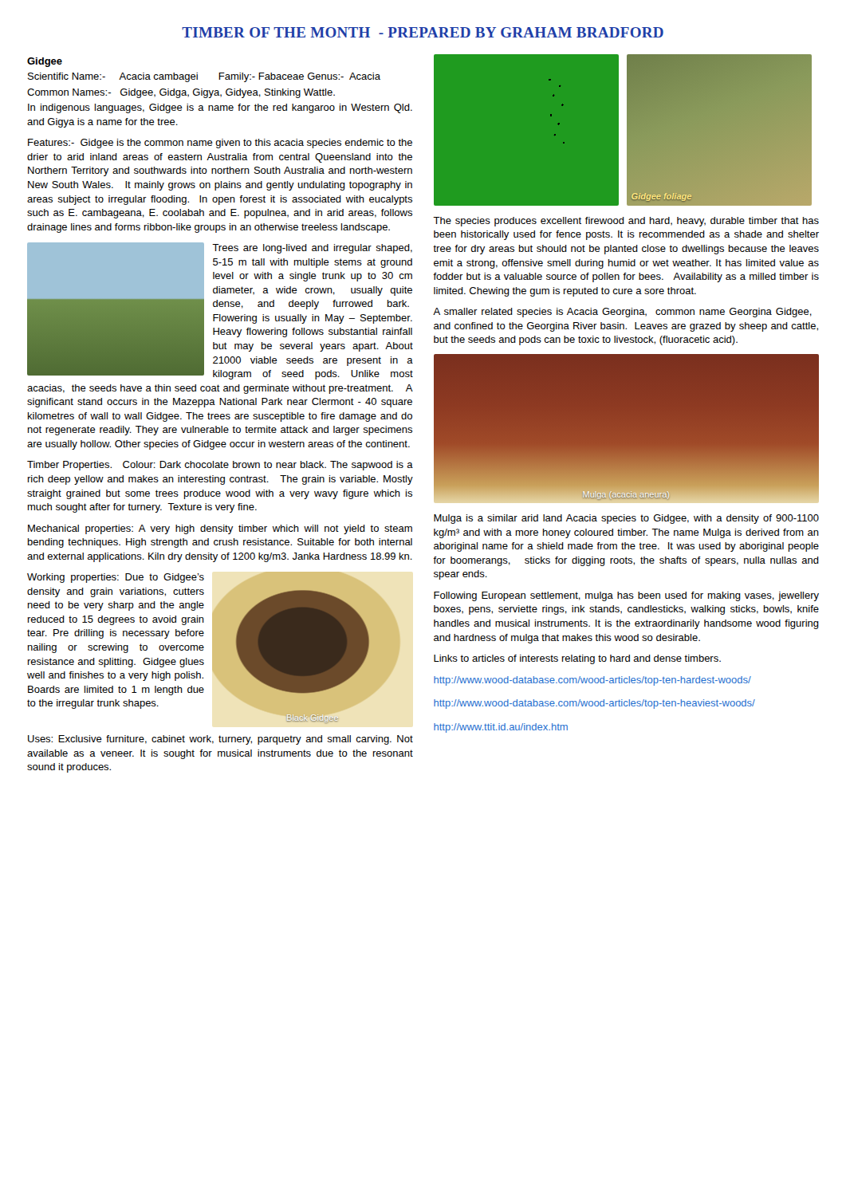Timber of the Month - Prepared by Graham Bradford
Gidgee
Scientific Name:- Acacia cambagei Family:- Fabaceae Genus:- Acacia
Common Names:- Gidgee, Gidga, Gigya, Gidyea, Stinking Wattle.
In indigenous languages, Gidgee is a name for the red kangaroo in Western Qld. and Gigya is a name for the tree.
Features:- Gidgee is the common name given to this acacia species endemic to the drier to arid inland areas of eastern Australia from central Queensland into the Northern Territory and southwards into northern South Australia and north-western New South Wales. It mainly grows on plains and gently undulating topography in areas subject to irregular flooding. In open forest it is associated with eucalypts such as E. cambageana, E. coolabah and E. populnea, and in arid areas, follows drainage lines and forms ribbon-like groups in an otherwise treeless landscape.
Trees are long-lived and irregular shaped, 5-15 m tall with multiple stems at ground level or with a single trunk up to 30 cm diameter, a wide crown, usually quite dense, and deeply furrowed bark. Flowering is usually in May – September. Heavy flowering follows substantial rainfall but may be several years apart. About 21000 viable seeds are present in a kilogram of seed pods. Unlike most acacias, the seeds have a thin seed coat and germinate without pre-treatment. A significant stand occurs in the Mazeppa National Park near Clermont - 40 square kilometres of wall to wall Gidgee. The trees are susceptible to fire damage and do not regenerate readily. They are vulnerable to termite attack and larger specimens are usually hollow. Other species of Gidgee occur in western areas of the continent.
Timber Properties. Colour: Dark chocolate brown to near black. The sapwood is a rich deep yellow and makes an interesting contrast. The grain is variable. Mostly straight grained but some trees produce wood with a very wavy figure which is much sought after for turnery. Texture is very fine.
Mechanical properties: A very high density timber which will not yield to steam bending techniques. High strength and crush resistance. Suitable for both internal and external applications. Kiln dry density of 1200 kg/m3. Janka Hardness 18.99 kn.
Black Gidgee
Working properties: Due to Gidgee’s density and grain variations, cutters need to be very sharp and the angle reduced to 15 degrees to avoid grain tear. Pre drilling is necessary before nailing or screwing to overcome resistance and splitting. Gidgee glues well and finishes to a very high polish. Boards are limited to 1 m length due to the irregular trunk shapes.
Uses: Exclusive furniture, cabinet work, turnery, parquetry and small carving. Not available as a veneer. It is sought for musical instruments due to the resonant sound it produces.
Gidgee foliage
The species produces excellent firewood and hard, heavy, durable timber that has been historically used for fence posts. It is recommended as a shade and shelter tree for dry areas but should not be planted close to dwellings because the leaves emit a strong, offensive smell during humid or wet weather. It has limited value as fodder but is a valuable source of pollen for bees. Availability as a milled timber is limited. Chewing the gum is reputed to cure a sore throat.
A smaller related species is Acacia Georgina, common name Georgina Gidgee, and confined to the Georgina River basin. Leaves are grazed by sheep and cattle, but the seeds and pods can be toxic to livestock, (fluoracetic acid).
Mulga (acacia aneura)
Mulga is a similar arid land Acacia species to Gidgee, with a density of 900-1100 kg/m³ and with a more honey coloured timber. The name Mulga is derived from an aboriginal name for a shield made from the tree. It was used by aboriginal people for boomerangs, sticks for digging roots, the shafts of spears, nulla nullas and spear ends.
Following European settlement, mulga has been used for making vases, jewellery boxes, pens, serviette rings, ink stands, candlesticks, walking sticks, bowls, knife handles and musical instruments. It is the extraordinarily handsome wood figuring and hardness of mulga that makes this wood so desirable.
Links to articles of interests relating to hard and dense timbers.
http://www.wood-database.com/wood-articles/top-ten-hardest-woods/
http://www.wood-database.com/wood-articles/top-ten-heaviest-woods/
http://www.ttit.id.au/index.htm